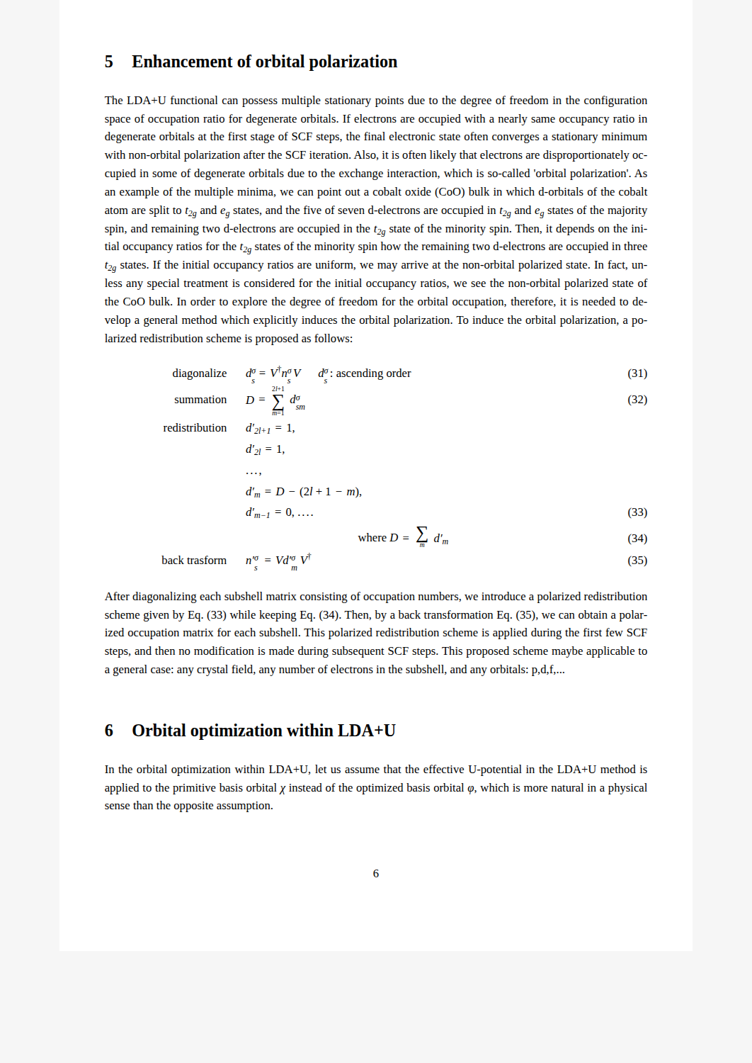5 Enhancement of orbital polarization
The LDA+U functional can possess multiple stationary points due to the degree of freedom in the configuration space of occupation ratio for degenerate orbitals. If electrons are occupied with a nearly same occupancy ratio in degenerate orbitals at the first stage of SCF steps, the final electronic state often converges a stationary minimum with non-orbital polarization after the SCF iteration. Also, it is often likely that electrons are disproportionately occupied in some of degenerate orbitals due to the exchange interaction, which is so-called 'orbital polarization'. As an example of the multiple minima, we can point out a cobalt oxide (CoO) bulk in which d-orbitals of the cobalt atom are split to t2g and eg states, and the five of seven d-electrons are occupied in t2g and eg states of the majority spin, and remaining two d-electrons are occupied in the t2g state of the minority spin. Then, it depends on the initial occupancy ratios for the t2g states of the minority spin how the remaining two d-electrons are occupied in three t2g states. If the initial occupancy ratios are uniform, we may arrive at the non-orbital polarized state. In fact, unless any special treatment is considered for the initial occupancy ratios, we see the non-orbital polarized state of the CoO bulk. In order to explore the degree of freedom for the orbital occupation, therefore, it is needed to develop a general method which explicitly induces the orbital polarization. To induce the orbital polarization, a polarized redistribution scheme is proposed as follows:
| diagonalize | d s σ = V † n s σ V d s σ : ascending order | (31) |
| summation | D = 2 l +1 ∑ m =1 d sm σ | (32) |
| redistribution | d′ 2l+1 = 1, | |
| | d′ 2l = 1, | |
| | ..., | |
| | d′ m = D − (2 l + 1 − m ), | |
| | d′ m−1 = 0, .... | (33) |
| | where D = ∑ m d′ m | (34) |
| back trasform | n′ s σ = Vd′ m σ V † | (35) |
After diagonalizing each subshell matrix consisting of occupation numbers, we introduce a polarized redistribution scheme given by Eq. (33) while keeping Eq. (34). Then, by a back transformation Eq. (35), we can obtain a polarized occupation matrix for each subshell. This polarized redistribution scheme is applied during the first few SCF steps, and then no modification is made during subsequent SCF steps. This proposed scheme maybe applicable to a general case: any crystal field, any number of electrons in the subshell, and any orbitals: p,d,f,...
6 Orbital optimization within LDA+U
In the orbital optimization within LDA+U, let us assume that the effective U-potential in the LDA+U method is applied to the primitive basis orbital χ instead of the optimized basis orbital φ, which is more natural in a physical sense than the opposite assumption.
6